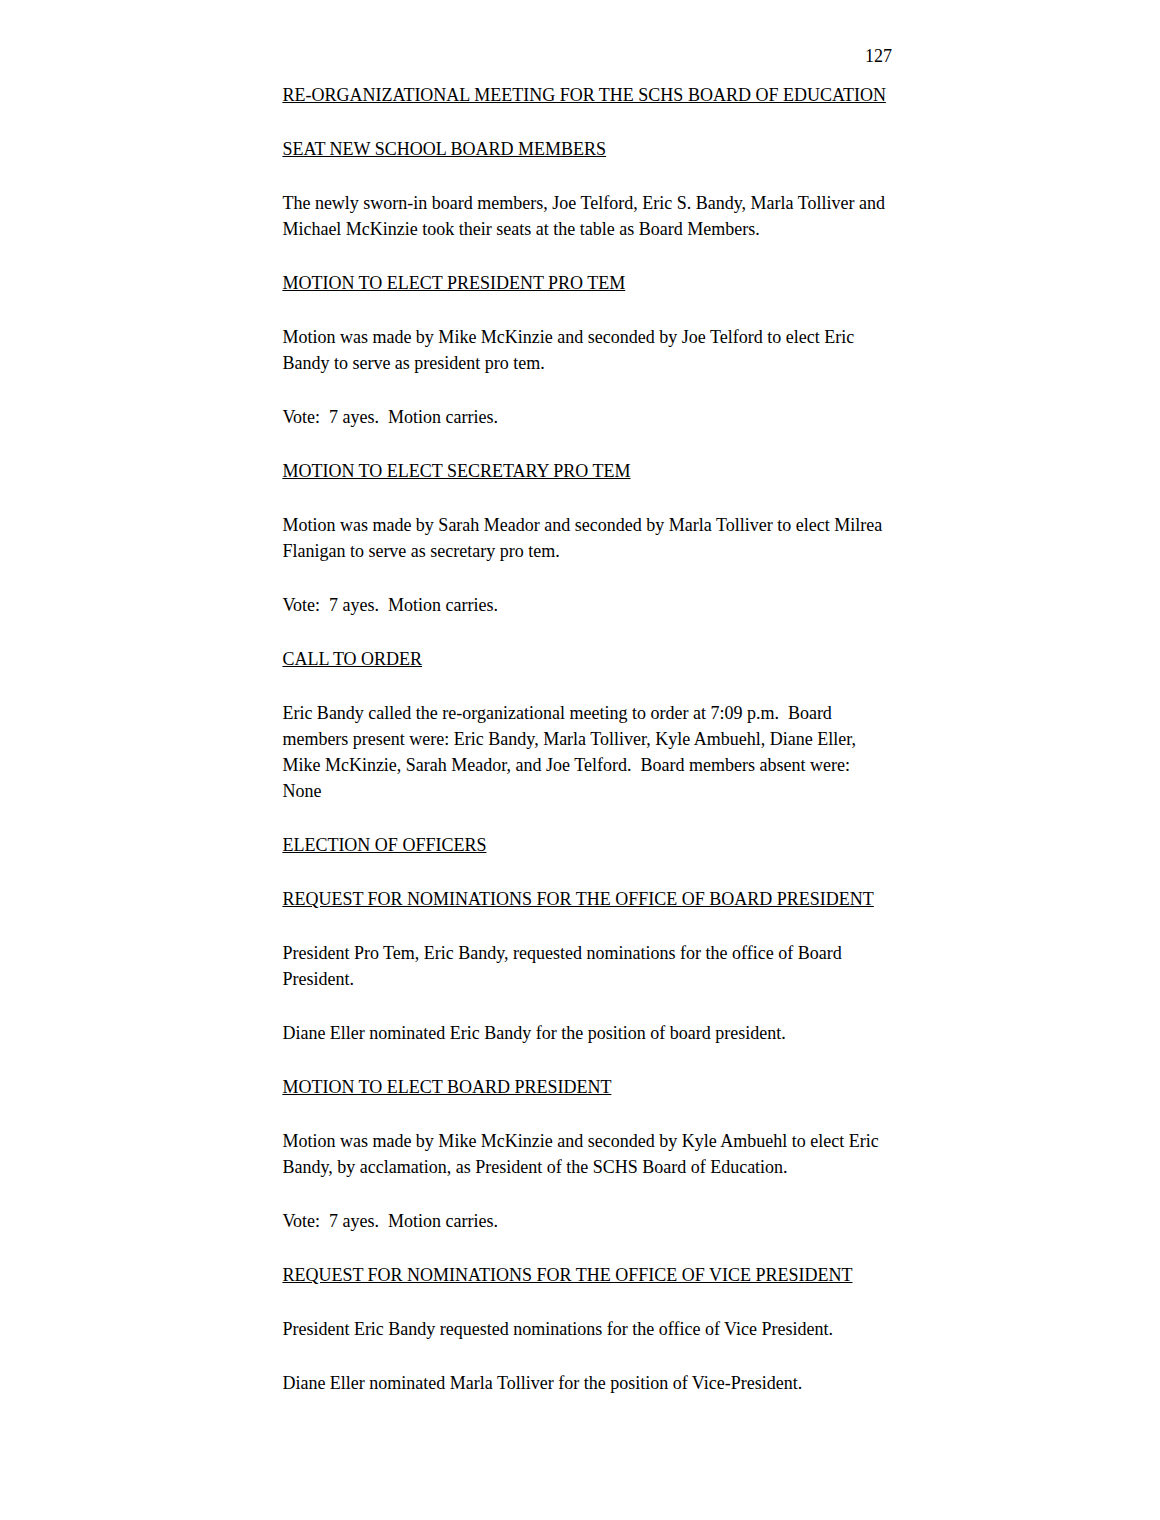127
RE-ORGANIZATIONAL MEETING FOR THE SCHS BOARD OF EDUCATION
SEAT NEW SCHOOL BOARD MEMBERS
The newly sworn-in board members, Joe Telford, Eric S. Bandy, Marla Tolliver and Michael McKinzie took their seats at the table as Board Members.
MOTION TO ELECT PRESIDENT PRO TEM
Motion was made by Mike McKinzie and seconded by Joe Telford to elect Eric Bandy to serve as president pro tem.
Vote: 7 ayes. Motion carries.
MOTION TO ELECT SECRETARY PRO TEM
Motion was made by Sarah Meador and seconded by Marla Tolliver to elect Milrea Flanigan to serve as secretary pro tem.
Vote: 7 ayes. Motion carries.
CALL TO ORDER
Eric Bandy called the re-organizational meeting to order at 7:09 p.m. Board members present were: Eric Bandy, Marla Tolliver, Kyle Ambuehl, Diane Eller, Mike McKinzie, Sarah Meador, and Joe Telford. Board members absent were: None
ELECTION OF OFFICERS
REQUEST FOR NOMINATIONS FOR THE OFFICE OF BOARD PRESIDENT
President Pro Tem, Eric Bandy, requested nominations for the office of Board President.
Diane Eller nominated Eric Bandy for the position of board president.
MOTION TO ELECT BOARD PRESIDENT
Motion was made by Mike McKinzie and seconded by Kyle Ambuehl to elect Eric Bandy, by acclamation, as President of the SCHS Board of Education.
Vote: 7 ayes. Motion carries.
REQUEST FOR NOMINATIONS FOR THE OFFICE OF VICE PRESIDENT
President Eric Bandy requested nominations for the office of Vice President.
Diane Eller nominated Marla Tolliver for the position of Vice-President.